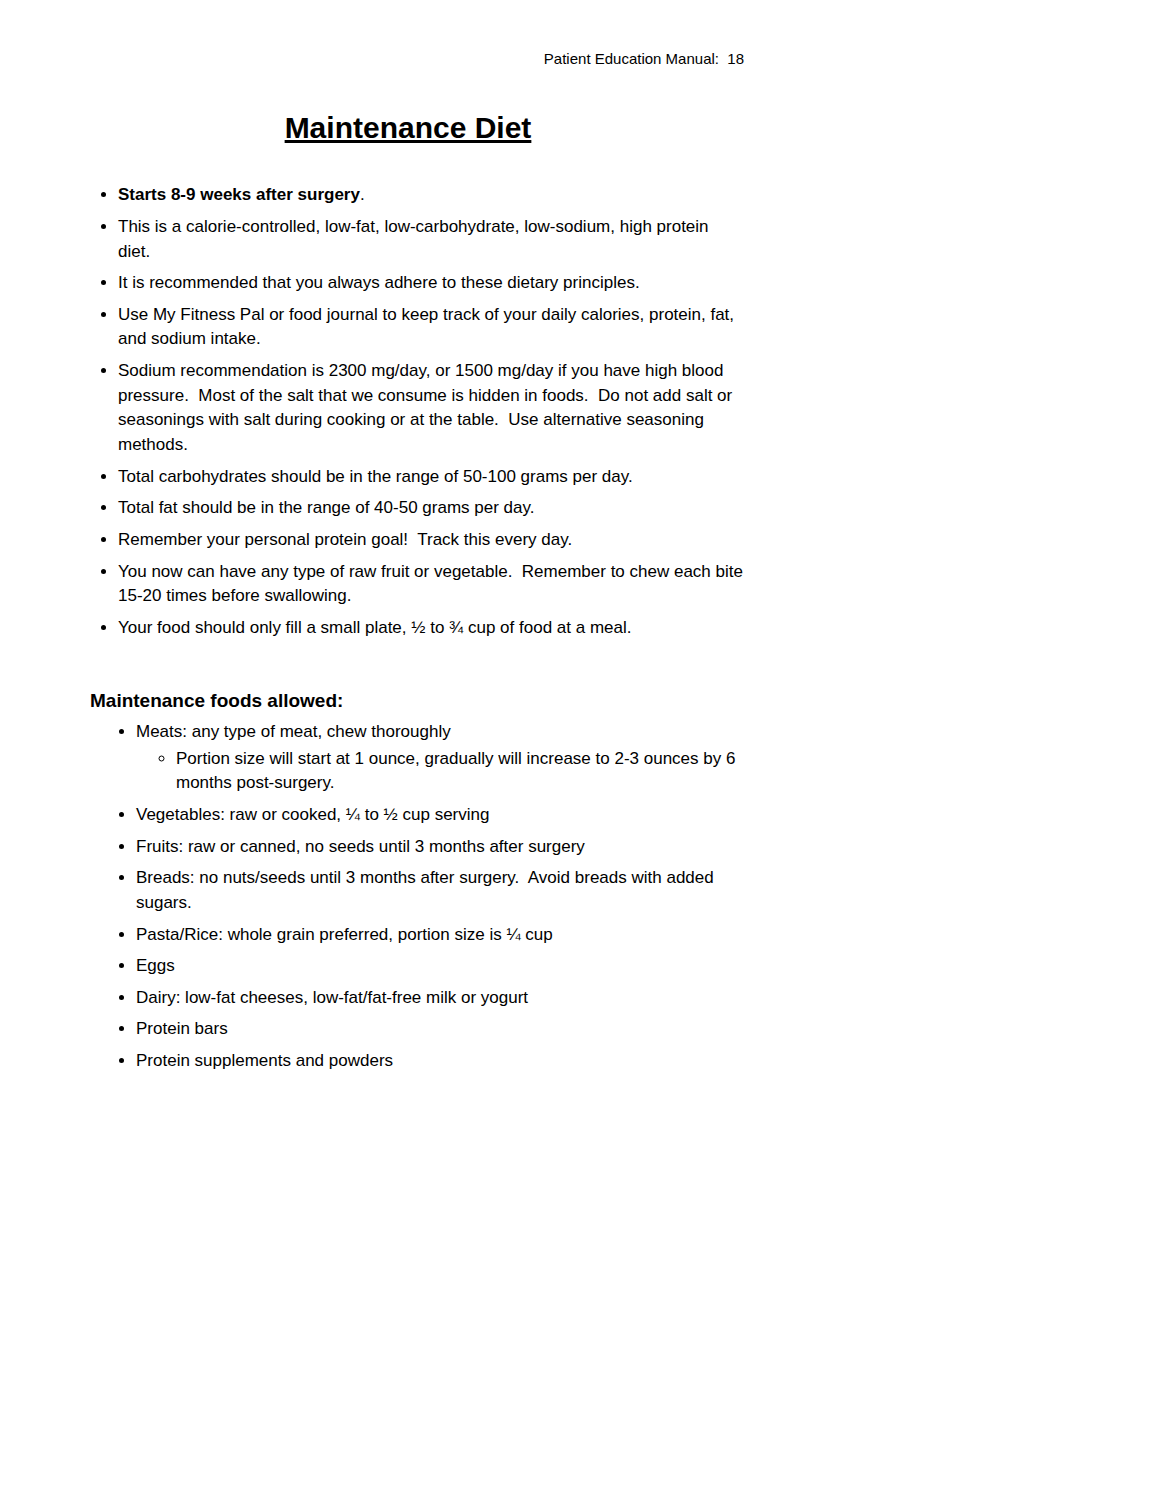Patient Education Manual: 18
Maintenance Diet
Starts 8-9 weeks after surgery.
This is a calorie-controlled, low-fat, low-carbohydrate, low-sodium, high protein diet.
It is recommended that you always adhere to these dietary principles.
Use My Fitness Pal or food journal to keep track of your daily calories, protein, fat, and sodium intake.
Sodium recommendation is 2300 mg/day, or 1500 mg/day if you have high blood pressure. Most of the salt that we consume is hidden in foods. Do not add salt or seasonings with salt during cooking or at the table. Use alternative seasoning methods.
Total carbohydrates should be in the range of 50-100 grams per day.
Total fat should be in the range of 40-50 grams per day.
Remember your personal protein goal! Track this every day.
You now can have any type of raw fruit or vegetable. Remember to chew each bite 15-20 times before swallowing.
Your food should only fill a small plate, ½ to ¾ cup of food at a meal.
Maintenance foods allowed:
Meats: any type of meat, chew thoroughly
Portion size will start at 1 ounce, gradually will increase to 2-3 ounces by 6 months post-surgery.
Vegetables: raw or cooked, ¼ to ½ cup serving
Fruits: raw or canned, no seeds until 3 months after surgery
Breads: no nuts/seeds until 3 months after surgery. Avoid breads with added sugars.
Pasta/Rice: whole grain preferred, portion size is ¼ cup
Eggs
Dairy: low-fat cheeses, low-fat/fat-free milk or yogurt
Protein bars
Protein supplements and powders